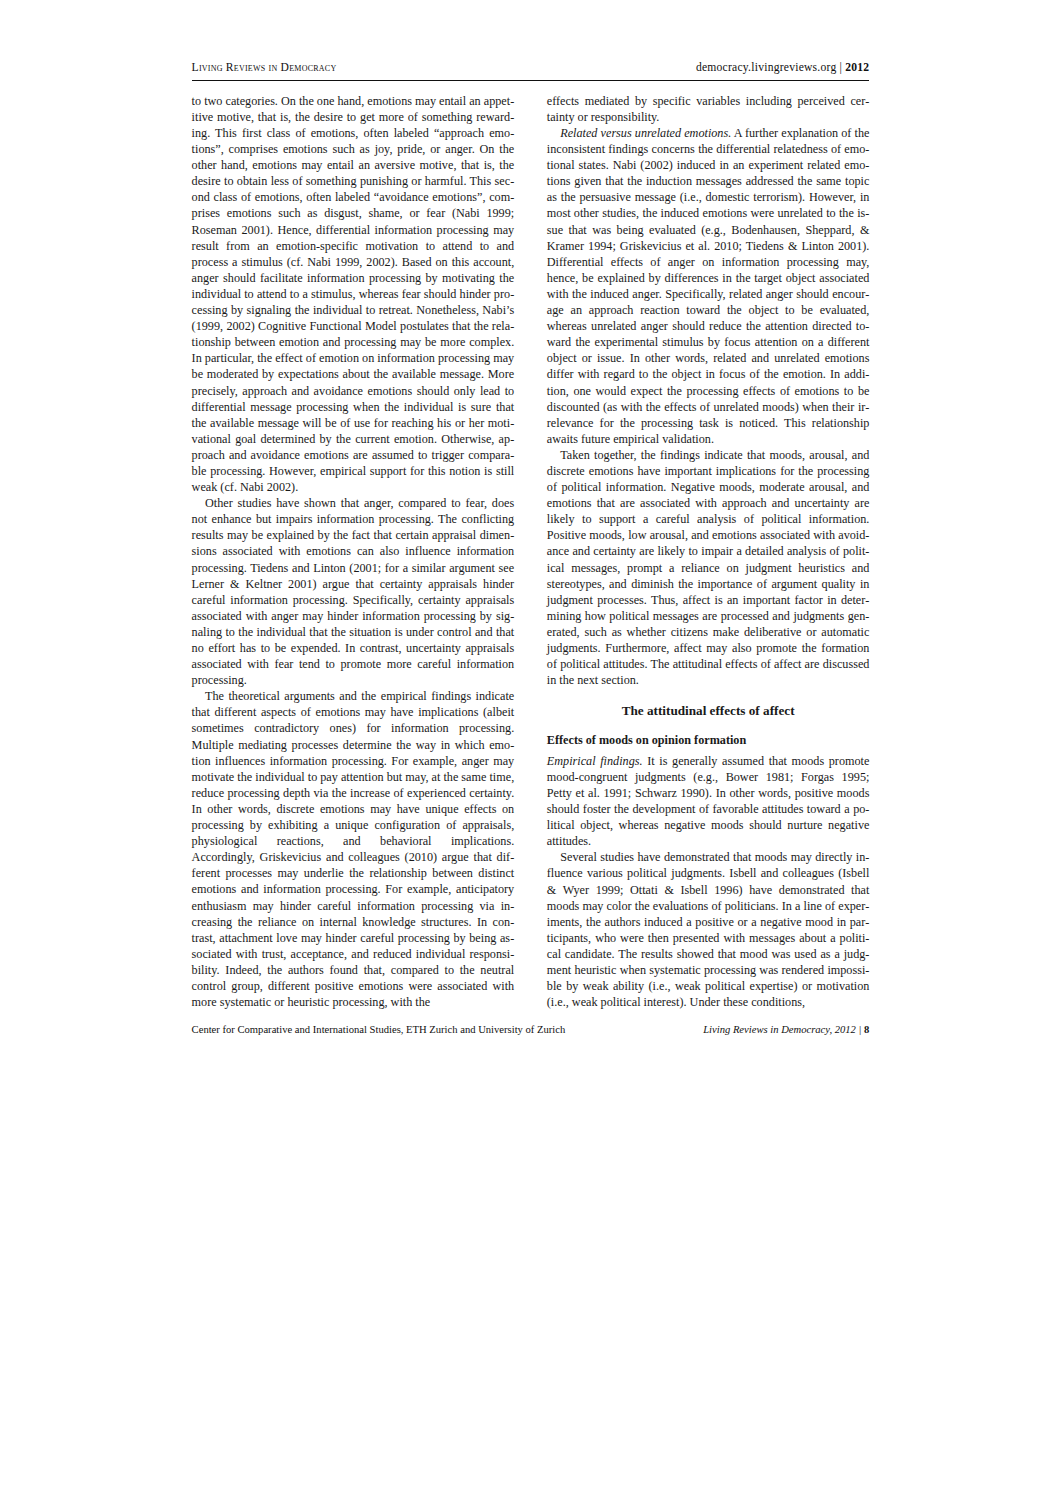Living Reviews in Democracy
democracy.livingreviews.org | 2012
to two categories. On the one hand, emotions may entail an appetitive motive, that is, the desire to get more of something rewarding. This first class of emotions, often labeled “approach emotions”, comprises emotions such as joy, pride, or anger. On the other hand, emotions may entail an aversive motive, that is, the desire to obtain less of something punishing or harmful. This second class of emotions, often labeled “avoidance emotions”, comprises emotions such as disgust, shame, or fear (Nabi 1999; Roseman 2001). Hence, differential information processing may result from an emotion-specific motivation to attend to and process a stimulus (cf. Nabi 1999, 2002). Based on this account, anger should facilitate information processing by motivating the individual to attend to a stimulus, whereas fear should hinder processing by signaling the individual to retreat. Nonetheless, Nabi’s (1999, 2002) Cognitive Functional Model postulates that the relationship between emotion and processing may be more complex. In particular, the effect of emotion on information processing may be moderated by expectations about the available message. More precisely, approach and avoidance emotions should only lead to differential message processing when the individual is sure that the available message will be of use for reaching his or her motivational goal determined by the current emotion. Otherwise, approach and avoidance emotions are assumed to trigger comparable processing. However, empirical support for this notion is still weak (cf. Nabi 2002).
Other studies have shown that anger, compared to fear, does not enhance but impairs information processing. The conflicting results may be explained by the fact that certain appraisal dimensions associated with emotions can also influence information processing. Tiedens and Linton (2001; for a similar argument see Lerner & Keltner 2001) argue that certainty appraisals hinder careful information processing. Specifically, certainty appraisals associated with anger may hinder information processing by signaling to the individual that the situation is under control and that no effort has to be expended. In contrast, uncertainty appraisals associated with fear tend to promote more careful information processing.
The theoretical arguments and the empirical findings indicate that different aspects of emotions may have implications (albeit sometimes contradictory ones) for information processing. Multiple mediating processes determine the way in which emotion influences information processing. For example, anger may motivate the individual to pay attention but may, at the same time, reduce processing depth via the increase of experienced certainty. In other words, discrete emotions may have unique effects on processing by exhibiting a unique configuration of appraisals, physiological reactions, and behavioral implications. Accordingly, Griskevicius and colleagues (2010) argue that different processes may underlie the relationship between distinct emotions and information processing. For example, anticipatory enthusiasm may hinder careful information processing via increasing the reliance on internal knowledge structures. In contrast, attachment love may hinder careful processing by being associated with trust, acceptance, and reduced individual responsibility. Indeed, the authors found that, compared to the neutral control group, different positive emotions were associated with more systematic or heuristic processing, with the
effects mediated by specific variables including perceived certainty or responsibility.
Related versus unrelated emotions. A further explanation of the inconsistent findings concerns the differential relatedness of emotional states. Nabi (2002) induced in an experiment related emotions given that the induction messages addressed the same topic as the persuasive message (i.e., domestic terrorism). However, in most other studies, the induced emotions were unrelated to the issue that was being evaluated (e.g., Bodenhausen, Sheppard, & Kramer 1994; Griskevicius et al. 2010; Tiedens & Linton 2001). Differential effects of anger on information processing may, hence, be explained by differences in the target object associated with the induced anger. Specifically, related anger should encourage an approach reaction toward the object to be evaluated, whereas unrelated anger should reduce the attention directed toward the experimental stimulus by focus attention on a different object or issue. In other words, related and unrelated emotions differ with regard to the object in focus of the emotion. In addition, one would expect the processing effects of emotions to be discounted (as with the effects of unrelated moods) when their irrelevance for the processing task is noticed. This relationship awaits future empirical validation.
Taken together, the findings indicate that moods, arousal, and discrete emotions have important implications for the processing of political information. Negative moods, moderate arousal, and emotions that are associated with approach and uncertainty are likely to support a careful analysis of political information. Positive moods, low arousal, and emotions associated with avoidance and certainty are likely to impair a detailed analysis of political messages, prompt a reliance on judgment heuristics and stereotypes, and diminish the importance of argument quality in judgment processes. Thus, affect is an important factor in determining how political messages are processed and judgments generated, such as whether citizens make deliberative or automatic judgments. Furthermore, affect may also promote the formation of political attitudes. The attitudinal effects of affect are discussed in the next section.
The attitudinal effects of affect
Effects of moods on opinion formation
Empirical findings. It is generally assumed that moods promote mood-congruent judgments (e.g., Bower 1981; Forgas 1995; Petty et al. 1991; Schwarz 1990). In other words, positive moods should foster the development of favorable attitudes toward a political object, whereas negative moods should nurture negative attitudes.
Several studies have demonstrated that moods may directly influence various political judgments. Isbell and colleagues (Isbell & Wyer 1999; Ottati & Isbell 1996) have demonstrated that moods may color the evaluations of politicians. In a line of experiments, the authors induced a positive or a negative mood in participants, who were then presented with messages about a political candidate. The results showed that mood was used as a judgment heuristic when systematic processing was rendered impossible by weak ability (i.e., weak political expertise) or motivation (i.e., weak political interest). Under these conditions,
Center for Comparative and International Studies, ETH Zurich and University of Zurich
Living Reviews in Democracy, 2012 | 8